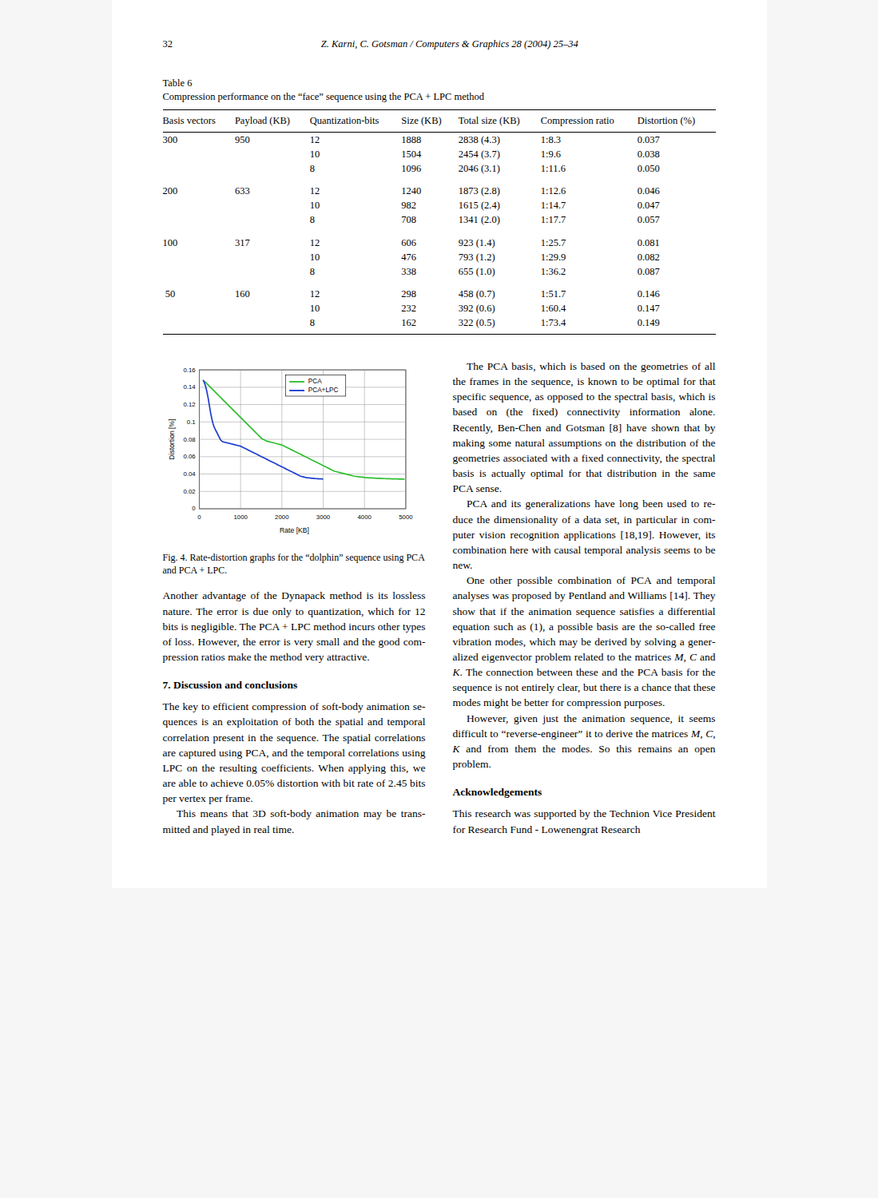32 Z. Karni, C. Gotsman / Computers & Graphics 28 (2004) 25–34
Table 6
Compression performance on the “face” sequence using the PCA + LPC method
| Basis vectors | Payload (KB) | Quantization-bits | Size (KB) | Total size (KB) | Compression ratio | Distortion (%) |
| --- | --- | --- | --- | --- | --- | --- |
| 300 | 950 | 12 | 1888 | 2838 (4.3) | 1:8.3 | 0.037 |
| | | 10 | 1504 | 2454 (3.7) | 1:9.6 | 0.038 |
| | | 8 | 1096 | 2046 (3.1) | 1:11.6 | 0.050 |
| 200 | 633 | 12 | 1240 | 1873 (2.8) | 1:12.6 | 0.046 |
| | | 10 | 982 | 1615 (2.4) | 1:14.7 | 0.047 |
| | | 8 | 708 | 1341 (2.0) | 1:17.7 | 0.057 |
| 100 | 317 | 12 | 606 | 923 (1.4) | 1:25.7 | 0.081 |
| | | 10 | 476 | 793 (1.2) | 1:29.9 | 0.082 |
| | | 8 | 338 | 655 (1.0) | 1:36.2 | 0.087 |
| 50 | 160 | 12 | 298 | 458 (0.7) | 1:51.7 | 0.146 |
| | | 10 | 232 | 392 (0.6) | 1:60.4 | 0.147 |
| | | 8 | 162 | 322 (0.5) | 1:73.4 | 0.149 |
0 0.02 0.04 0.06 0.08 0.1 0.12 0.14 0.16 0 1000 2000 3000 4000 5000 Rate [KB] Distortion [%] PCA PCA+LPC
Fig. 4. Rate-distortion graphs for the “dolphin” sequence using PCA and PCA + LPC.
Another advantage of the Dynapack method is its lossless nature. The error is due only to quantization, which for 12 bits is negligible. The PCA + LPC method incurs other types of loss. However, the error is very small and the good compression ratios make the method very attractive.
7. Discussion and conclusions
The key to efficient compression of soft-body animation sequences is an exploitation of both the spatial and temporal correlation present in the sequence. The spatial correlations are captured using PCA, and the temporal correlations using LPC on the resulting coefficients. When applying this, we are able to achieve 0.05% distortion with bit rate of 2.45 bits per vertex per frame.
This means that 3D soft-body animation may be transmitted and played in real time.
The PCA basis, which is based on the geometries of all the frames in the sequence, is known to be optimal for that specific sequence, as opposed to the spectral basis, which is based on (the fixed) connectivity information alone. Recently, Ben-Chen and Gotsman [8] have shown that by making some natural assumptions on the distribution of the geometries associated with a fixed connectivity, the spectral basis is actually optimal for that distribution in the same PCA sense.
PCA and its generalizations have long been used to reduce the dimensionality of a data set, in particular in computer vision recognition applications [18,19]. However, its combination here with causal temporal analysis seems to be new.
One other possible combination of PCA and temporal analyses was proposed by Pentland and Williams [14]. They show that if the animation sequence satisfies a differential equation such as (1), a possible basis are the so-called free vibration modes, which may be derived by solving a generalized eigenvector problem related to the matrices M, C and K. The connection between these and the PCA basis for the sequence is not entirely clear, but there is a chance that these modes might be better for compression purposes.
However, given just the animation sequence, it seems difficult to “reverse-engineer” it to derive the matrices M, C, K and from them the modes. So this remains an open problem.
Acknowledgements
This research was supported by the Technion Vice President for Research Fund - Lowenengrat Research